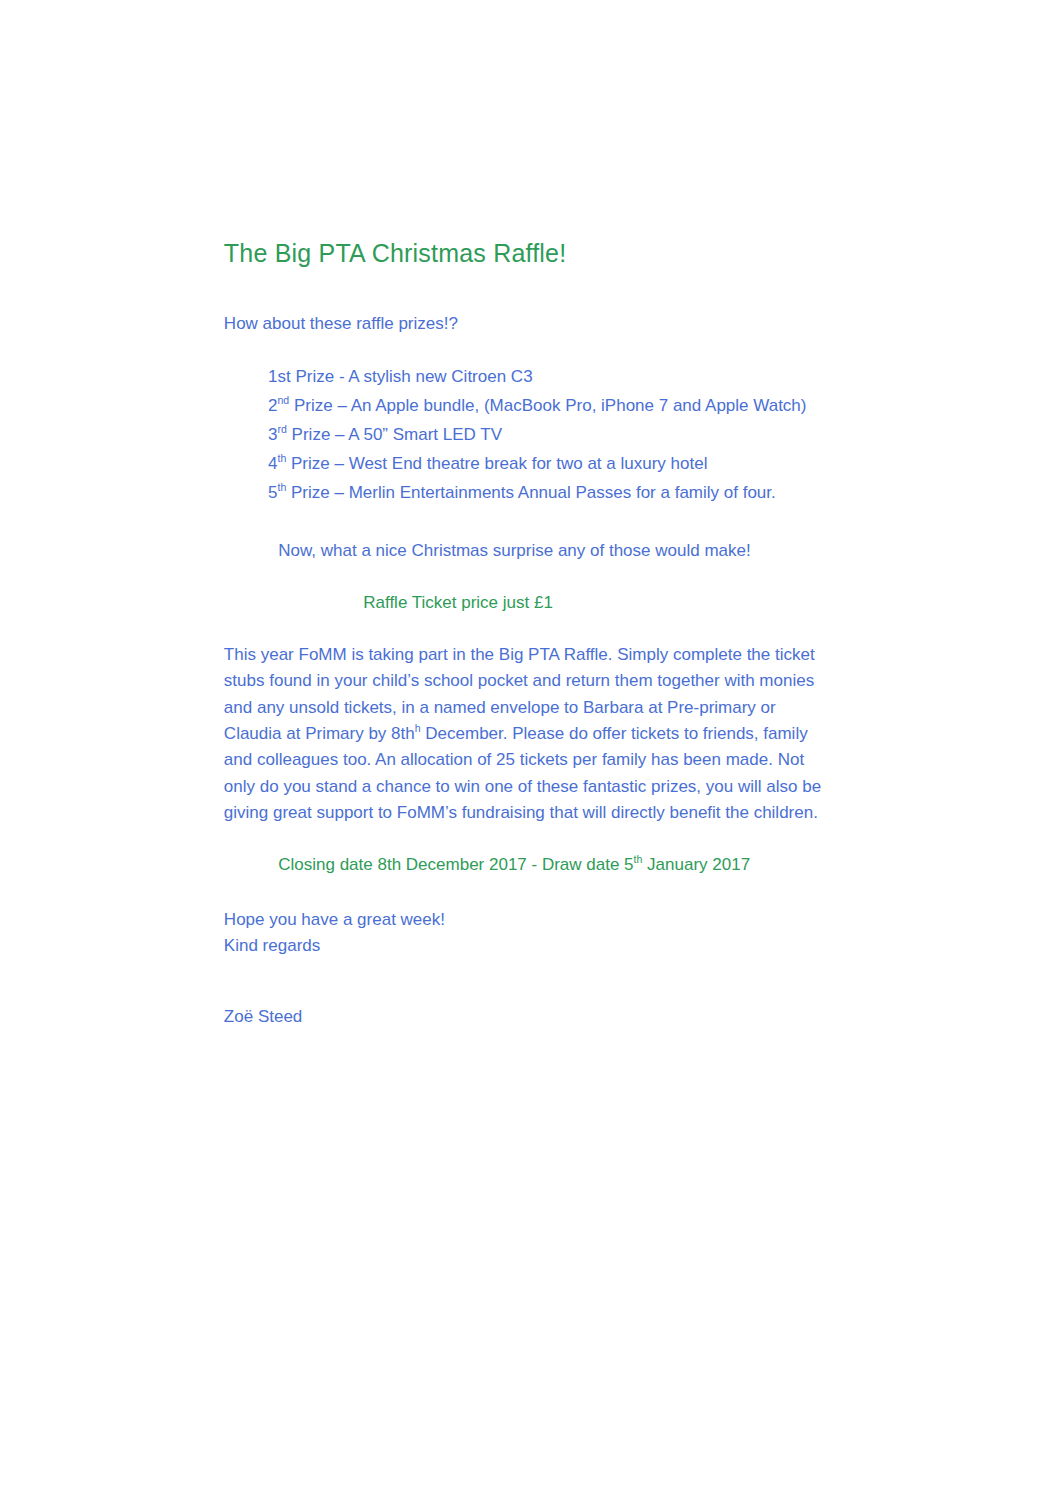The Big PTA Christmas Raffle!
How about these raffle prizes!?
1st Prize - A stylish new Citroen C3
2nd Prize – An Apple bundle, (MacBook Pro, iPhone 7 and Apple Watch)
3rd Prize – A 50” Smart LED TV
4th Prize – West End theatre break for two at a luxury hotel
5th Prize – Merlin Entertainments Annual Passes for a family of four.
Now, what a nice Christmas surprise any of those would make!
Raffle Ticket price just £1
This year FoMM is taking part in the Big PTA Raffle. Simply complete the ticket stubs found in your child’s school pocket and return them together with monies and any unsold tickets, in a named envelope to Barbara at Pre-primary or Claudia at Primary by 8thh December. Please do offer tickets to friends, family and colleagues too. An allocation of 25 tickets per family has been made. Not only do you stand a chance to win one of these fantastic prizes, you will also be giving great support to FoMM’s fundraising that will directly benefit the children.
Closing date 8th December 2017 - Draw date 5th January 2017
Hope you have a great week!
Kind regards
Zoë Steed